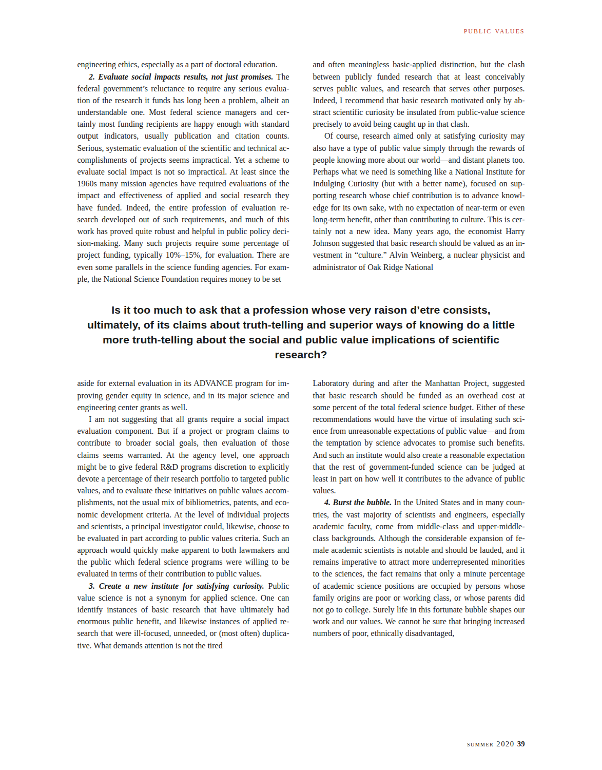public values
engineering ethics, especially as a part of doctoral education.
2. Evaluate social impacts results, not just promises. The federal government’s reluctance to require any serious evaluation of the research it funds has long been a problem, albeit an understandable one. Most federal science managers and certainly most funding recipients are happy enough with standard output indicators, usually publication and citation counts. Serious, systematic evaluation of the scientific and technical accomplishments of projects seems impractical. Yet a scheme to evaluate social impact is not so impractical. At least since the 1960s many mission agencies have required evaluations of the impact and effectiveness of applied and social research they have funded. Indeed, the entire profession of evaluation research developed out of such requirements, and much of this work has proved quite robust and helpful in public policy decision-making. Many such projects require some percentage of project funding, typically 10%–15%, for evaluation. There are even some parallels in the science funding agencies. For example, the National Science Foundation requires money to be set
and often meaningless basic-applied distinction, but the clash between publicly funded research that at least conceivably serves public values, and research that serves other purposes. Indeed, I recommend that basic research motivated only by abstract scientific curiosity be insulated from public-value science precisely to avoid being caught up in that clash.
Of course, research aimed only at satisfying curiosity may also have a type of public value simply through the rewards of people knowing more about our world—and distant planets too. Perhaps what we need is something like a National Institute for Indulging Curiosity (but with a better name), focused on supporting research whose chief contribution is to advance knowledge for its own sake, with no expectation of near-term or even long-term benefit, other than contributing to culture. This is certainly not a new idea. Many years ago, the economist Harry Johnson suggested that basic research should be valued as an investment in “culture.” Alvin Weinberg, a nuclear physicist and administrator of Oak Ridge National
Is it too much to ask that a profession whose very raison d’etre consists, ultimately, of its claims about truth-telling and superior ways of knowing do a little more truth-telling about the social and public value implications of scientific research?
aside for external evaluation in its ADVANCE program for improving gender equity in science, and in its major science and engineering center grants as well.
I am not suggesting that all grants require a social impact evaluation component. But if a project or program claims to contribute to broader social goals, then evaluation of those claims seems warranted. At the agency level, one approach might be to give federal R&D programs discretion to explicitly devote a percentage of their research portfolio to targeted public values, and to evaluate these initiatives on public values accomplishments, not the usual mix of bibliometrics, patents, and economic development criteria. At the level of individual projects and scientists, a principal investigator could, likewise, choose to be evaluated in part according to public values criteria. Such an approach would quickly make apparent to both lawmakers and the public which federal science programs were willing to be evaluated in terms of their contribution to public values.
3. Create a new institute for satisfying curiosity. Public value science is not a synonym for applied science. One can identify instances of basic research that have ultimately had enormous public benefit, and likewise instances of applied research that were ill-focused, unneeded, or (most often) duplicative. What demands attention is not the tired
Laboratory during and after the Manhattan Project, suggested that basic research should be funded as an overhead cost at some percent of the total federal science budget. Either of these recommendations would have the virtue of insulating such science from unreasonable expectations of public value—and from the temptation by science advocates to promise such benefits. And such an institute would also create a reasonable expectation that the rest of government-funded science can be judged at least in part on how well it contributes to the advance of public values.
4. Burst the bubble. In the United States and in many countries, the vast majority of scientists and engineers, especially academic faculty, come from middle-class and upper-middle-class backgrounds. Although the considerable expansion of female academic scientists is notable and should be lauded, and it remains imperative to attract more underrepresented minorities to the sciences, the fact remains that only a minute percentage of academic science positions are occupied by persons whose family origins are poor or working class, or whose parents did not go to college. Surely life in this fortunate bubble shapes our work and our values. We cannot be sure that bringing increased numbers of poor, ethnically disadvantaged,
summer 202039